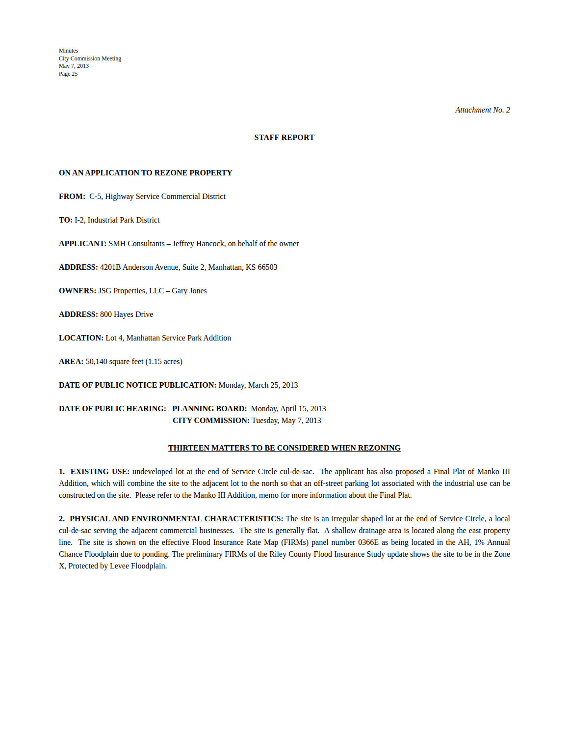Minutes
City Commission Meeting
May 7, 2013
Page 25
Attachment No. 2
STAFF REPORT
ON AN APPLICATION TO REZONE PROPERTY
FROM: C-5, Highway Service Commercial District
TO: I-2, Industrial Park District
APPLICANT: SMH Consultants – Jeffrey Hancock, on behalf of the owner
ADDRESS: 4201B Anderson Avenue, Suite 2, Manhattan, KS 66503
OWNERS: JSG Properties, LLC – Gary Jones
ADDRESS: 800 Hayes Drive
LOCATION: Lot 4, Manhattan Service Park Addition
AREA: 50,140 square feet (1.15 acres)
DATE OF PUBLIC NOTICE PUBLICATION: Monday, March 25, 2013
DATE OF PUBLIC HEARING: PLANNING BOARD: Monday, April 15, 2013 CITY COMMISSION: Tuesday, May 7, 2013
THIRTEEN MATTERS TO BE CONSIDERED WHEN REZONING
1. EXISTING USE: undeveloped lot at the end of Service Circle cul-de-sac. The applicant has also proposed a Final Plat of Manko III Addition, which will combine the site to the adjacent lot to the north so that an off-street parking lot associated with the industrial use can be constructed on the site. Please refer to the Manko III Addition, memo for more information about the Final Plat.
2. PHYSICAL AND ENVIRONMENTAL CHARACTERISTICS: The site is an irregular shaped lot at the end of Service Circle, a local cul-de-sac serving the adjacent commercial businesses. The site is generally flat. A shallow drainage area is located along the east property line. The site is shown on the effective Flood Insurance Rate Map (FIRMs) panel number 0366E as being located in the AH, 1% Annual Chance Floodplain due to ponding. The preliminary FIRMs of the Riley County Flood Insurance Study update shows the site to be in the Zone X, Protected by Levee Floodplain.